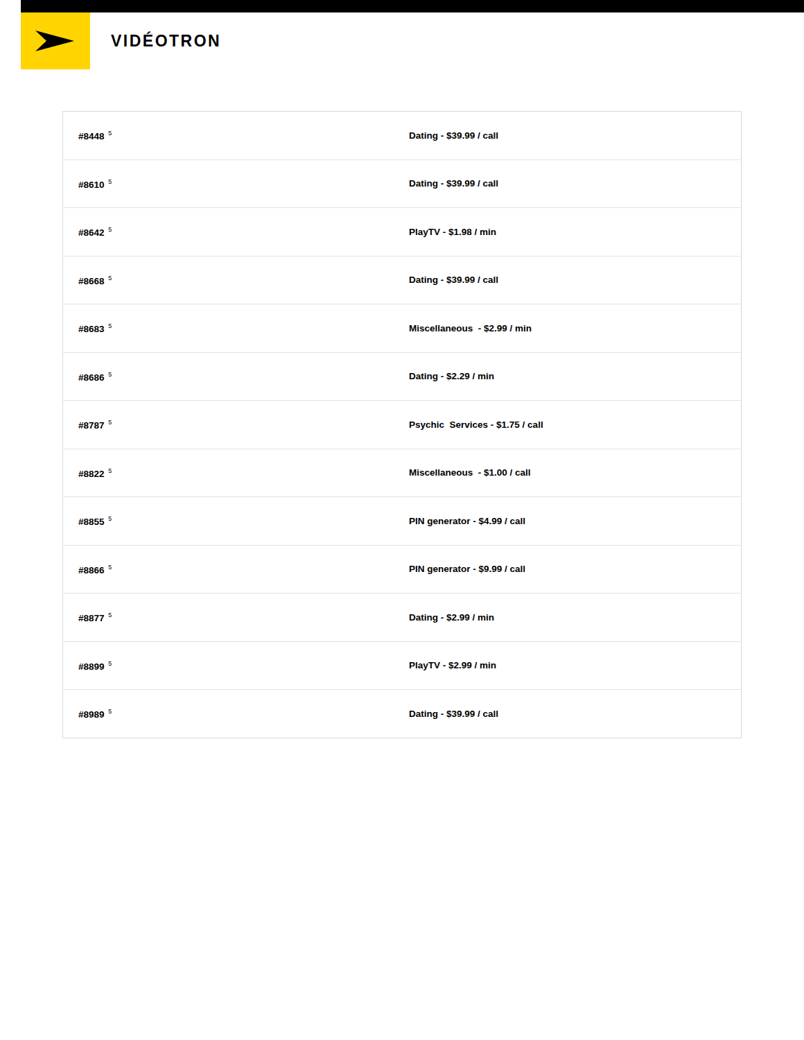VIDÉOTRON
| #8448 5 | Dating - $39.99 / call |
| #8610 5 | Dating - $39.99 / call |
| #8642 5 | PlayTV - $1.98 / min |
| #8668 5 | Dating - $39.99 / call |
| #8683 5 | Miscellaneous - $2.99 / min |
| #8686 5 | Dating - $2.29 / min |
| #8787 5 | Psychic Services - $1.75 / call |
| #8822 5 | Miscellaneous - $1.00 / call |
| #8855 5 | PIN generator - $4.99 / call |
| #8866 5 | PIN generator - $9.99 / call |
| #8877 5 | Dating - $2.99 / min |
| #8899 5 | PlayTV - $2.99 / min |
| #8989 5 | Dating - $39.99 / call |